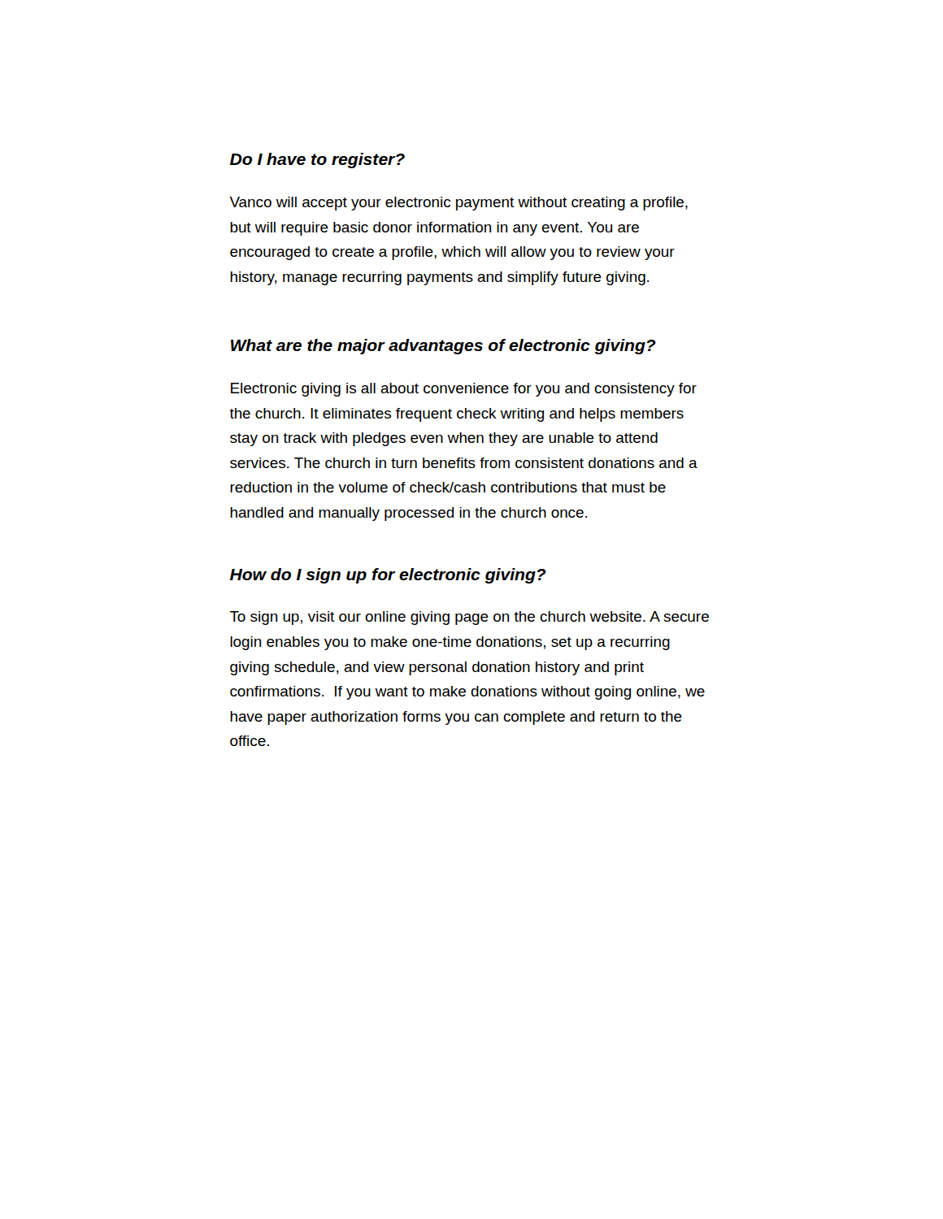Do I have to register?
Vanco will accept your electronic payment without creating a profile, but will require basic donor information in any event. You are encouraged to create a profile, which will allow you to review your history, manage recurring payments and simplify future giving.
What are the major advantages of electronic giving?
Electronic giving is all about convenience for you and consistency for the church. It eliminates frequent check writing and helps members stay on track with pledges even when they are unable to attend services. The church in turn benefits from consistent donations and a reduction in the volume of check/cash contributions that must be handled and manually processed in the church once.
How do I sign up for electronic giving?
To sign up, visit our online giving page on the church website. A secure login enables you to make one-time donations, set up a recurring giving schedule, and view personal donation history and print confirmations. If you want to make donations without going online, we have paper authorization forms you can complete and return to the office.